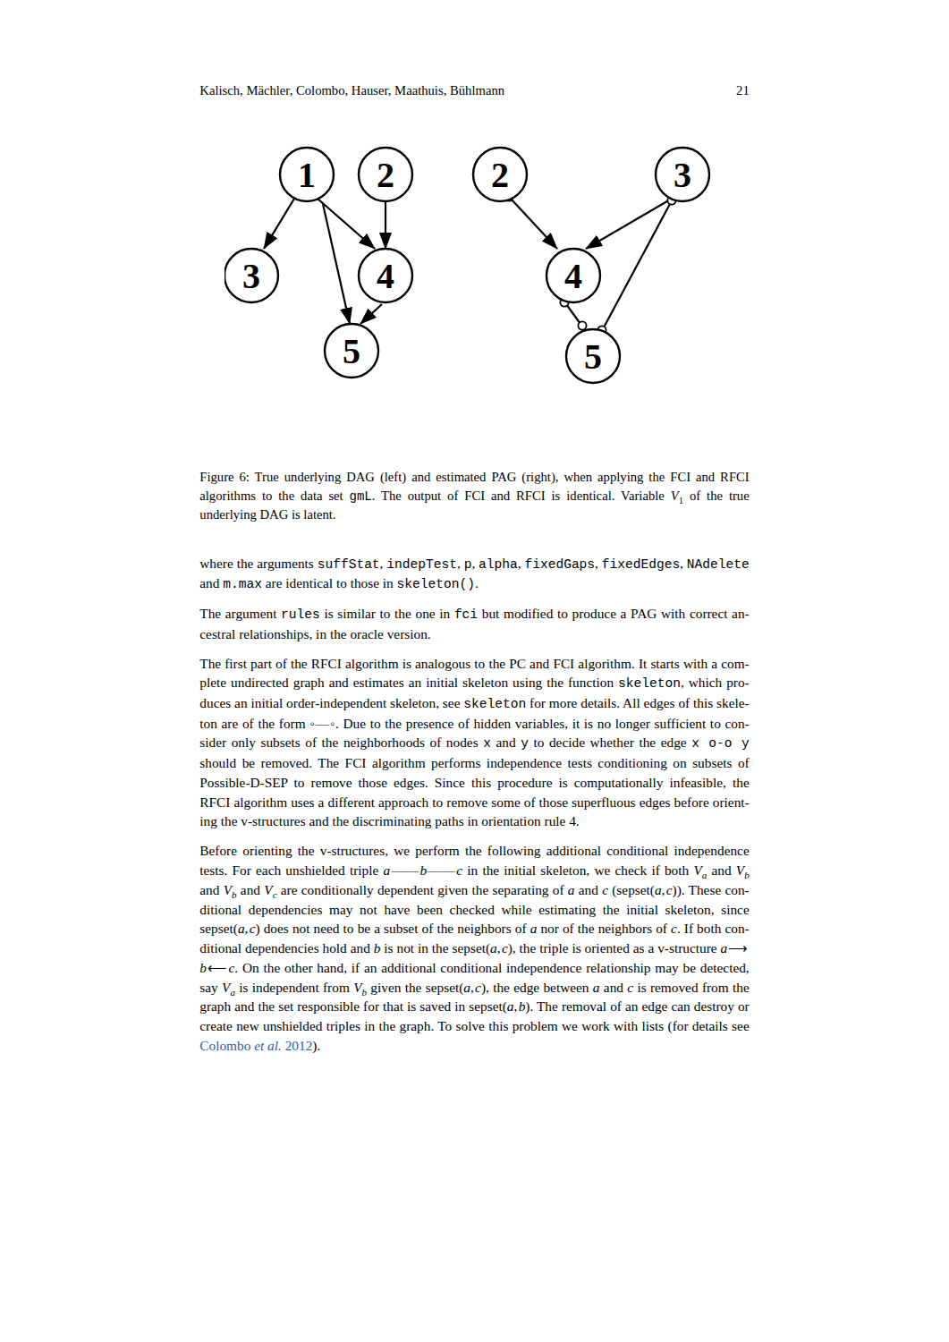Kalisch, Mächler, Colombo, Hauser, Maathuis, Bühlmann 21
1 2 3 4 5 2 3 4 5
Figure 6: True underlying DAG (left) and estimated PAG (right), when applying the FCI and RFCI algorithms to the data set gmL. The output of FCI and RFCI is identical. Variable V1 of the true underlying DAG is latent.
where the arguments suffStat, indepTest, p, alpha, fixedGaps, fixedEdges, NAdelete and m.max are identical to those in skeleton().
The argument rules is similar to the one in fci but modified to produce a PAG with correct ancestral relationships, in the oracle version.
The first part of the RFCI algorithm is analogous to the PC and FCI algorithm. It starts with a complete undirected graph and estimates an initial skeleton using the function skeleton, which produces an initial order-independent skeleton, see skeleton for more details. All edges of this skeleton are of the form ◦—◦. Due to the presence of hidden variables, it is no longer sufficient to consider only subsets of the neighborhoods of nodes x and y to decide whether the edge x o-o y should be removed. The FCI algorithm performs independence tests conditioning on subsets of Possible-D-SEP to remove those edges. Since this procedure is computationally infeasible, the RFCI algorithm uses a different approach to remove some of those superfluous edges before orienting the v-structures and the discriminating paths in orientation rule 4.
Before orienting the v-structures, we perform the following additional conditional independence tests. For each unshielded triple a —— b —— c in the initial skeleton, we check if both Va and Vb and Vb and Vc are conditionally dependent given the separating of a and c (sepset(a, c)). These conditional dependencies may not have been checked while estimating the initial skeleton, since sepset(a, c) does not need to be a subset of the neighbors of a nor of the neighbors of c. If both conditional dependencies hold and b is not in the sepset(a, c), the triple is oriented as a v-structure a ⟶ b ⟵ c. On the other hand, if an additional conditional independence relationship may be detected, say Va is independent from Vb given the sepset(a, c), the edge between a and c is removed from the graph and the set responsible for that is saved in sepset(a, b). The removal of an edge can destroy or create new unshielded triples in the graph. To solve this problem we work with lists (for details see Colombo et al. 2012).